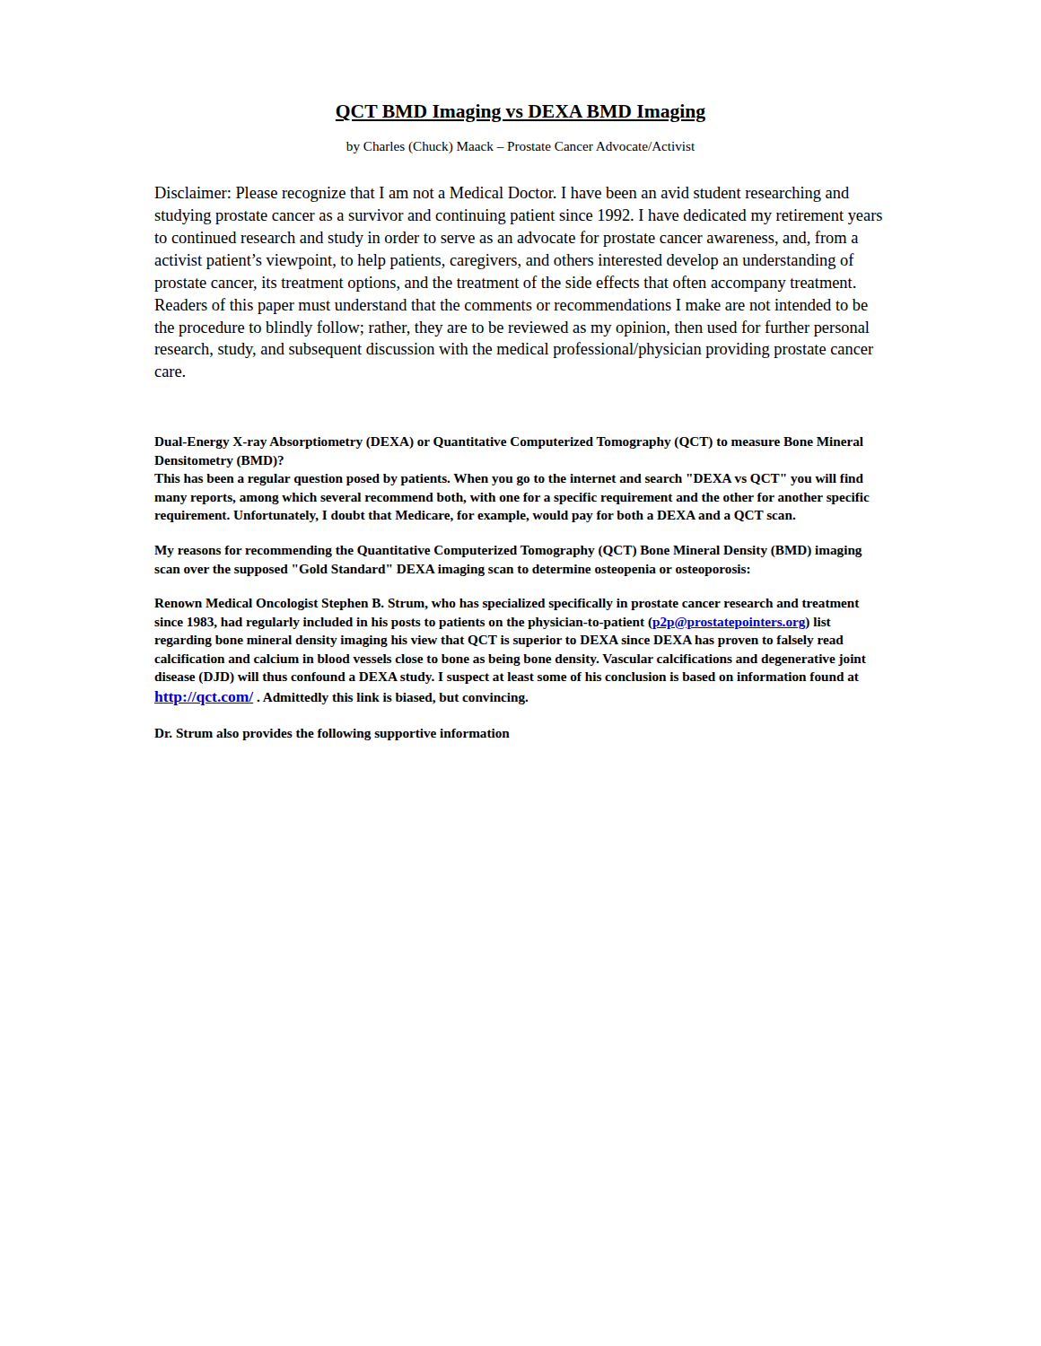QCT BMD Imaging vs DEXA BMD Imaging
by Charles (Chuck) Maack – Prostate Cancer Advocate/Activist
Disclaimer: Please recognize that I am not a Medical Doctor. I have been an avid student researching and studying prostate cancer as a survivor and continuing patient since 1992. I have dedicated my retirement years to continued research and study in order to serve as an advocate for prostate cancer awareness, and, from a activist patient’s viewpoint, to help patients, caregivers, and others interested develop an understanding of prostate cancer, its treatment options, and the treatment of the side effects that often accompany treatment. Readers of this paper must understand that the comments or recommendations I make are not intended to be the procedure to blindly follow; rather, they are to be reviewed as my opinion, then used for further personal research, study, and subsequent discussion with the medical professional/physician providing prostate cancer care.
Dual-Energy X-ray Absorptiometry (DEXA) or Quantitative Computerized Tomography (QCT) to measure Bone Mineral Densitometry (BMD)?
This has been a regular question posed by patients. When you go to the internet and search "DEXA vs QCT" you will find many reports, among which several recommend both, with one for a specific requirement and the other for another specific requirement. Unfortunately, I doubt that Medicare, for example, would pay for both a DEXA and a QCT scan.
My reasons for recommending the Quantitative Computerized Tomography (QCT) Bone Mineral Density (BMD) imaging scan over the supposed "Gold Standard" DEXA imaging scan to determine osteopenia or osteoporosis:
Renown Medical Oncologist Stephen B. Strum, who has specialized specifically in prostate cancer research and treatment since 1983, had regularly included in his posts to patients on the physician-to-patient (p2p@prostatepointers.org) list regarding bone mineral density imaging his view that QCT is superior to DEXA since DEXA has proven to falsely read calcification and calcium in blood vessels close to bone as being bone density. Vascular calcifications and degenerative joint disease (DJD) will thus confound a DEXA study. I suspect at least some of his conclusion is based on information found at http://qct.com/ . Admittedly this link is biased, but convincing.
Dr. Strum also provides the following supportive information